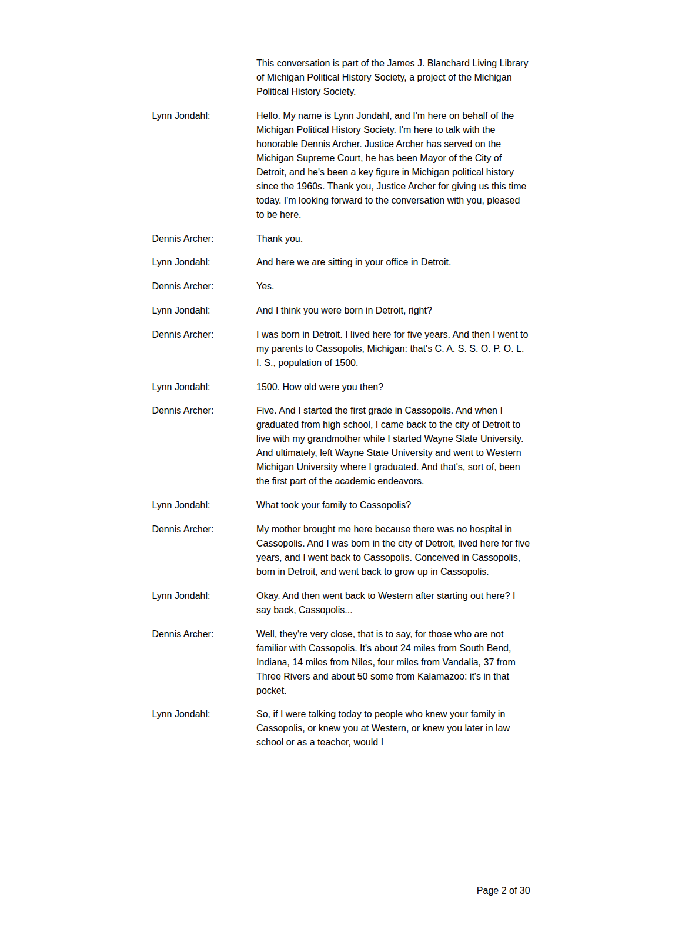| | This conversation is part of the James J. Blanchard Living Library of Michigan Political History Society, a project of the Michigan Political History Society. |
| Lynn Jondahl: | Hello. My name is Lynn Jondahl, and I'm here on behalf of the Michigan Political History Society. I'm here to talk with the honorable Dennis Archer. Justice Archer has served on the Michigan Supreme Court, he has been Mayor of the City of Detroit, and he's been a key figure in Michigan political history since the 1960s. Thank you, Justice Archer for giving us this time today. I'm looking forward to the conversation with you, pleased to be here. |
| Dennis Archer: | Thank you. |
| Lynn Jondahl: | And here we are sitting in your office in Detroit. |
| Dennis Archer: | Yes. |
| Lynn Jondahl: | And I think you were born in Detroit, right? |
| Dennis Archer: | I was born in Detroit. I lived here for five years. And then I went to my parents to Cassopolis, Michigan: that's C. A. S. S. O. P. O. L. I. S., population of 1500. |
| Lynn Jondahl: | 1500. How old were you then? |
| Dennis Archer: | Five. And I started the first grade in Cassopolis. And when I graduated from high school, I came back to the city of Detroit to live with my grandmother while I started Wayne State University. And ultimately, left Wayne State University and went to Western Michigan University where I graduated. And that's, sort of, been the first part of the academic endeavors. |
| Lynn Jondahl: | What took your family to Cassopolis? |
| Dennis Archer: | My mother brought me here because there was no hospital in Cassopolis. And I was born in the city of Detroit, lived here for five years, and I went back to Cassopolis. Conceived in Cassopolis, born in Detroit, and went back to grow up in Cassopolis. |
| Lynn Jondahl: | Okay. And then went back to Western after starting out here? I say back, Cassopolis... |
| Dennis Archer: | Well, they're very close, that is to say, for those who are not familiar with Cassopolis. It's about 24 miles from South Bend, Indiana, 14 miles from Niles, four miles from Vandalia, 37 from Three Rivers and about 50 some from Kalamazoo: it's in that pocket. |
| Lynn Jondahl: | So, if I were talking today to people who knew your family in Cassopolis, or knew you at Western, or knew you later in law school or as a teacher, would I |
Page 2 of 30